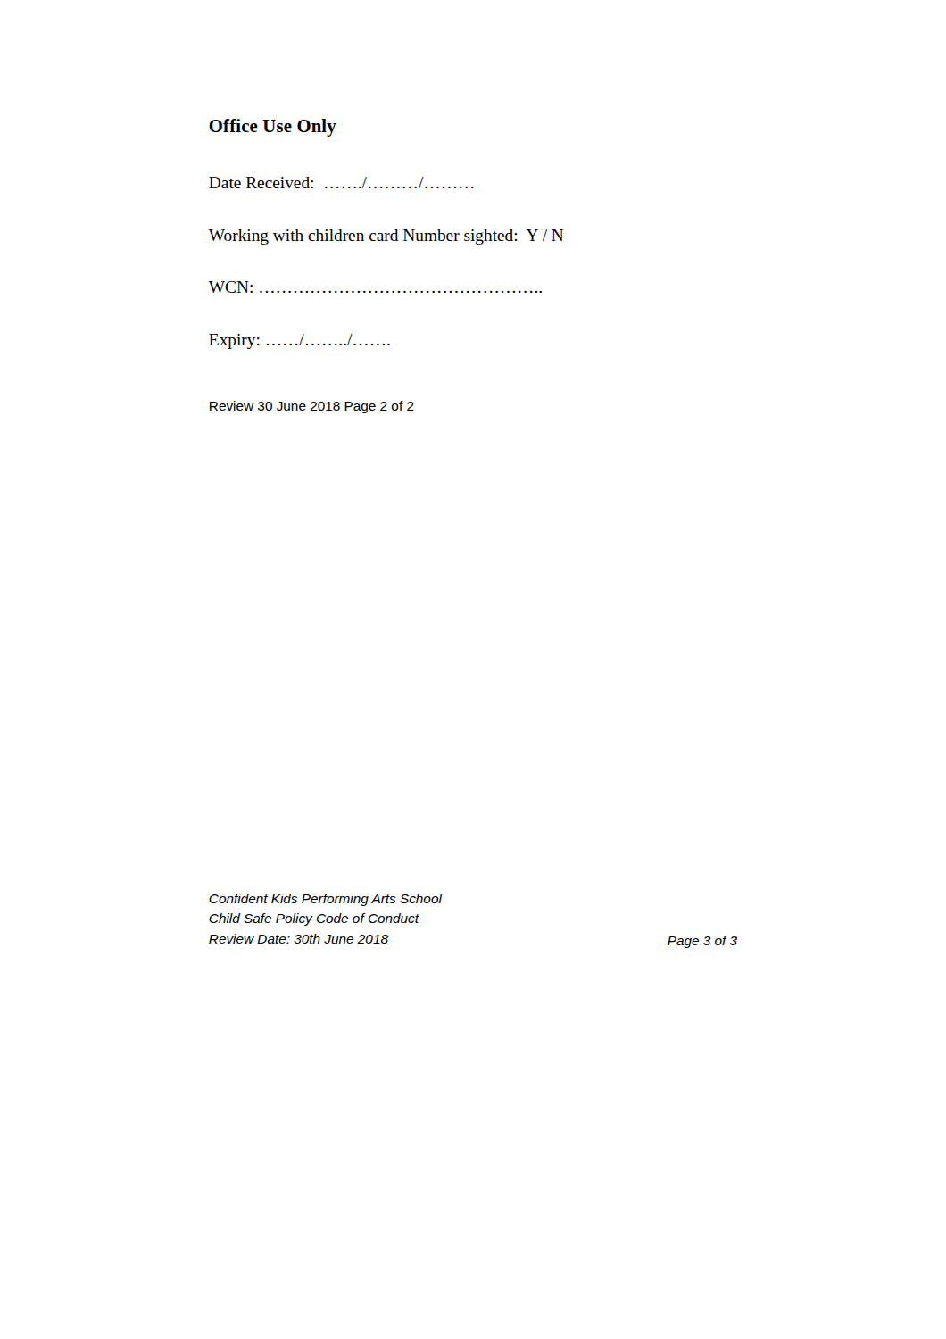Office Use Only
Date Received: ……./………/………
Working with children card Number sighted: Y / N
WCN: …………………………………………..
Expiry: ……/……../…….
Review 30 June 2018 Page 2 of 2
Confident Kids Performing Arts School
Child Safe Policy Code of Conduct
Review Date: 30th June 2018
Page 3 of 3